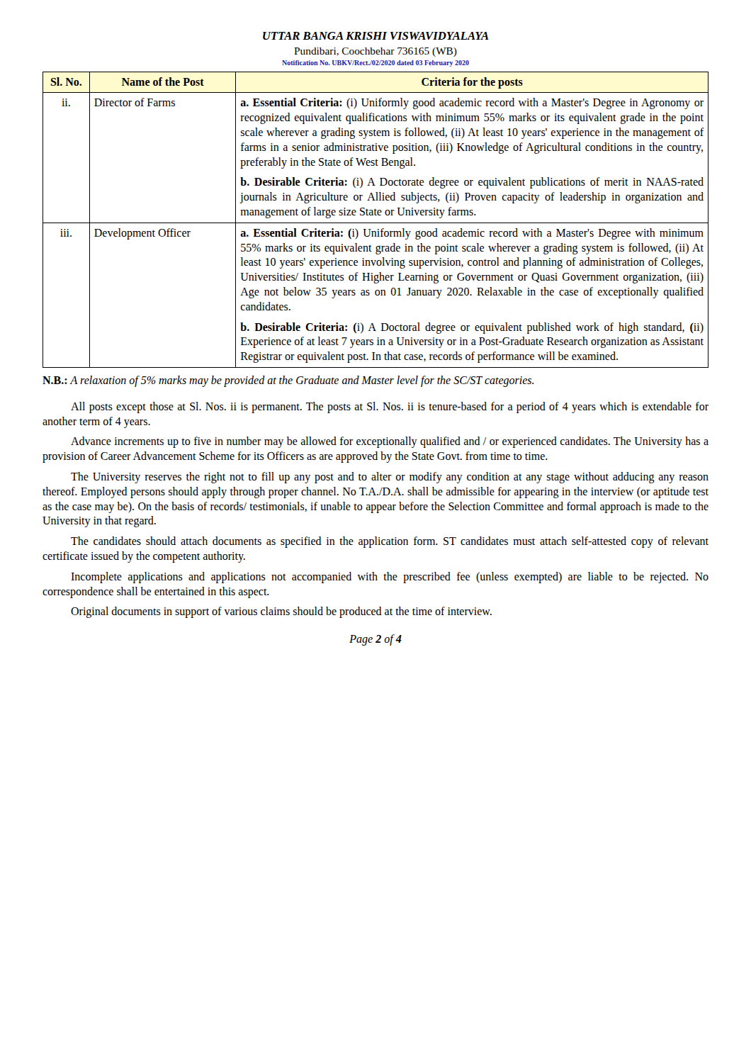UTTAR BANGA KRISHI VISWAVIDYALAYA
Pundibari, Coochbehar 736165 (WB)
Notification No. UBKV/Rect./02/2020 dated 03 February 2020
| Sl. No. | Name of the Post | Criteria for the posts |
| --- | --- | --- |
| ii. | Director of Farms | a. Essential Criteria: (i) Uniformly good academic record with a Master's Degree in Agronomy or recognized equivalent qualifications with minimum 55% marks or its equivalent grade in the point scale wherever a grading system is followed, (ii) At least 10 years' experience in the management of farms in a senior administrative position, (iii) Knowledge of Agricultural conditions in the country, preferably in the State of West Bengal. b. Desirable Criteria: (i) A Doctorate degree or equivalent publications of merit in NAAS-rated journals in Agriculture or Allied subjects, (ii) Proven capacity of leadership in organization and management of large size State or University farms. |
| iii. | Development Officer | a. Essential Criteria: ( i) Uniformly good academic record with a Master's Degree with minimum 55% marks or its equivalent grade in the point scale wherever a grading system is followed, (ii) At least 10 years' experience involving supervision, control and planning of administration of Colleges, Universities/ Institutes of Higher Learning or Government or Quasi Government organization, (iii) Age not below 35 years as on 01 January 2020. Relaxable in the case of exceptionally qualified candidates. b. Desirable Criteria: ( i) A Doctoral degree or equivalent published work of high standard, ( ii) Experience of at least 7 years in a University or in a Post-Graduate Research organization as Assistant Registrar or equivalent post. In that case, records of performance will be examined. |
N.B.: A relaxation of 5% marks may be provided at the Graduate and Master level for the SC/ST categories.
All posts except those at Sl. Nos. ii is permanent. The posts at Sl. Nos. ii is tenure-based for a period of 4 years which is extendable for another term of 4 years.
Advance increments up to five in number may be allowed for exceptionally qualified and / or experienced candidates. The University has a provision of Career Advancement Scheme for its Officers as are approved by the State Govt. from time to time.
The University reserves the right not to fill up any post and to alter or modify any condition at any stage without adducing any reason thereof. Employed persons should apply through proper channel. No T.A./D.A. shall be admissible for appearing in the interview (or aptitude test as the case may be). On the basis of records/ testimonials, if unable to appear before the Selection Committee and formal approach is made to the University in that regard.
The candidates should attach documents as specified in the application form. ST candidates must attach self-attested copy of relevant certificate issued by the competent authority.
Incomplete applications and applications not accompanied with the prescribed fee (unless exempted) are liable to be rejected. No correspondence shall be entertained in this aspect.
Original documents in support of various claims should be produced at the time of interview.
Page 2 of 4